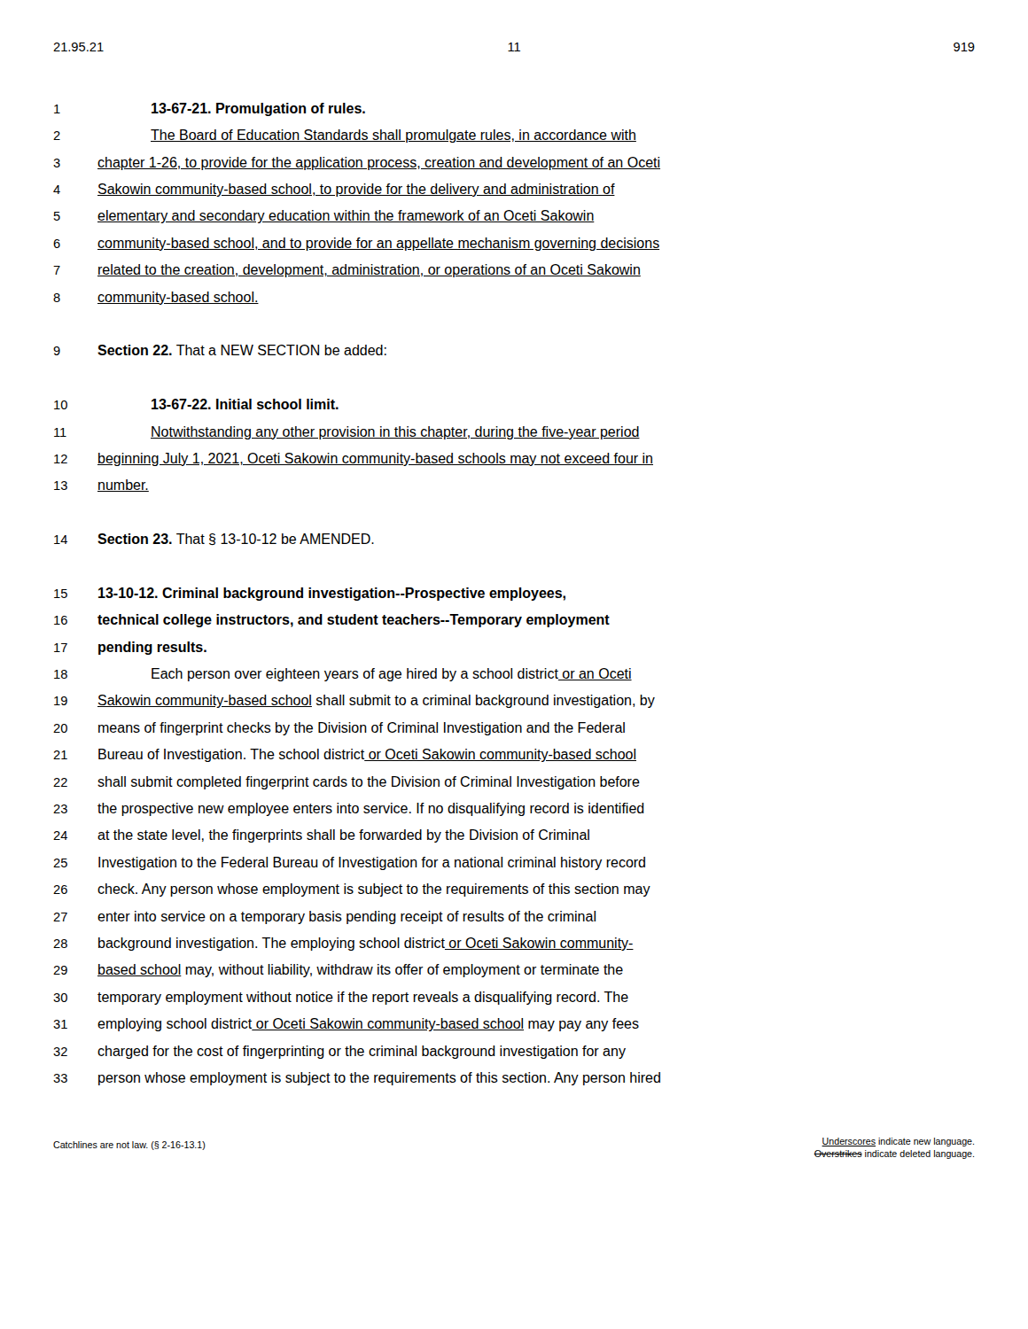21.95.21
11
919
1
13-67-21. Promulgation of rules.
2
The Board of Education Standards shall promulgate rules, in accordance with
3
chapter 1-26, to provide for the application process, creation and development of an Oceti
4
Sakowin community-based school, to provide for the delivery and administration of
5
elementary and secondary education within the framework of an Oceti Sakowin
6
community-based school, and to provide for an appellate mechanism governing decisions
7
related to the creation, development, administration, or operations of an Oceti Sakowin
8
community-based school.
9
Section 22. That a NEW SECTION be added:
10
13-67-22. Initial school limit.
11
Notwithstanding any other provision in this chapter, during the five-year period
12
beginning July 1, 2021, Oceti Sakowin community-based schools may not exceed four in
13
number.
14
Section 23. That § 13-10-12 be AMENDED.
15
13-10-12. Criminal background investigation--Prospective employees,
16
technical college instructors, and student teachers--Temporary employment
17
pending results.
18
Each person over eighteen years of age hired by a school district or an Oceti
19
Sakowin community-based school shall submit to a criminal background investigation, by
20
means of fingerprint checks by the Division of Criminal Investigation and the Federal
21
Bureau of Investigation. The school district or Oceti Sakowin community-based school
22
shall submit completed fingerprint cards to the Division of Criminal Investigation before
23
the prospective new employee enters into service. If no disqualifying record is identified
24
at the state level, the fingerprints shall be forwarded by the Division of Criminal
25
Investigation to the Federal Bureau of Investigation for a national criminal history record
26
check. Any person whose employment is subject to the requirements of this section may
27
enter into service on a temporary basis pending receipt of results of the criminal
28
background investigation. The employing school district or Oceti Sakowin community-
29
based school may, without liability, withdraw its offer of employment or terminate the
30
temporary employment without notice if the report reveals a disqualifying record. The
31
employing school district or Oceti Sakowin community-based school may pay any fees
32
charged for the cost of fingerprinting or the criminal background investigation for any
33
person whose employment is subject to the requirements of this section. Any person hired
Catchlines are not law. (§ 2-16-13.1)
Underscores indicate new language.
Overstrikes indicate deleted language.